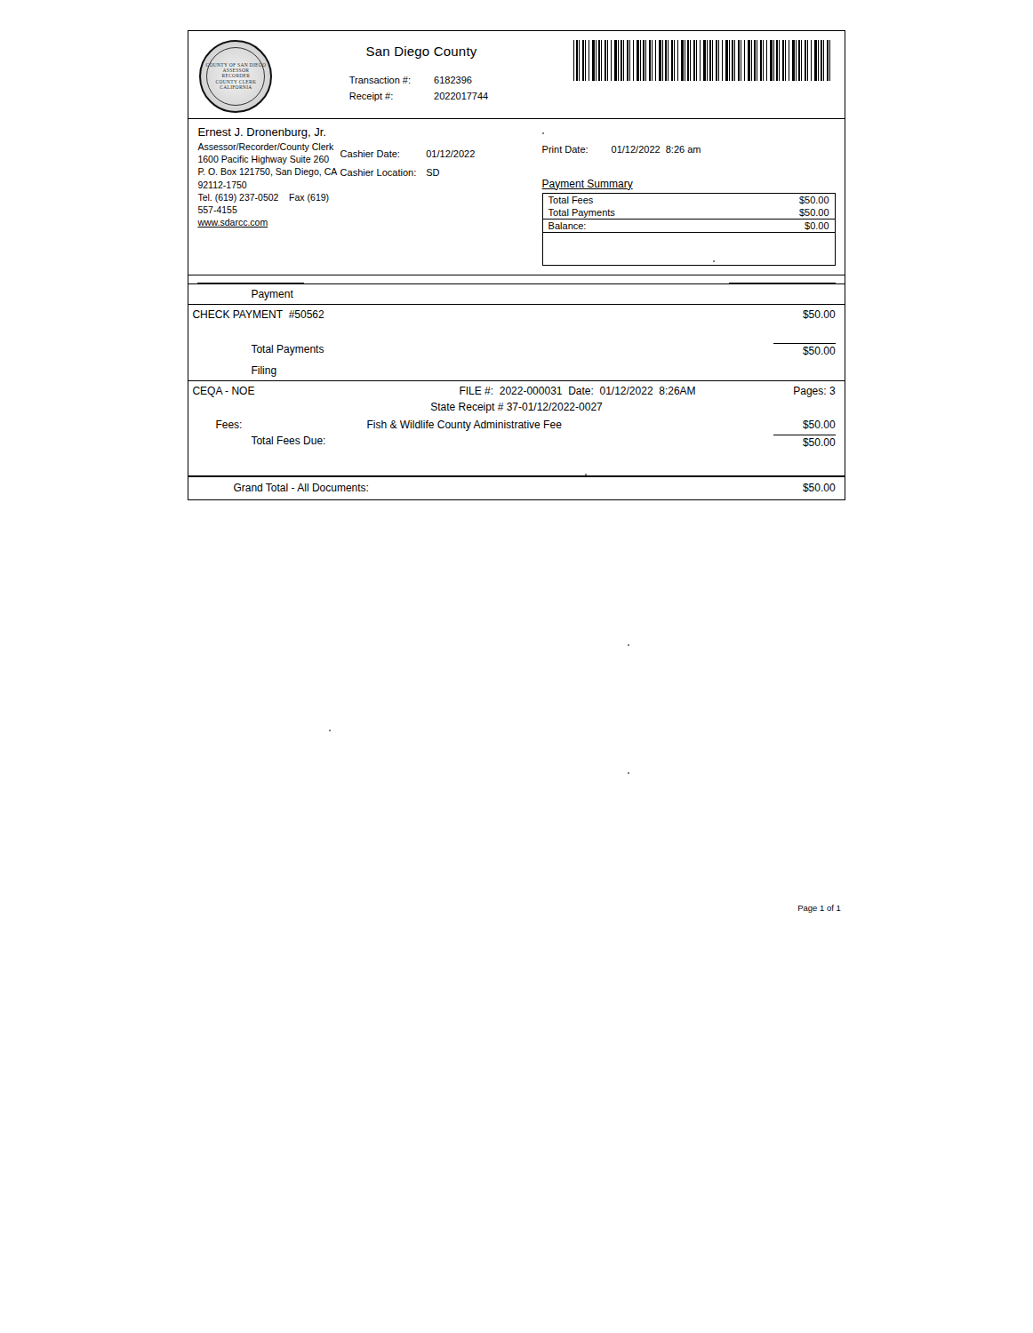COUNTY OF SAN DIEGO
ASSESSOR
RECORDER
COUNTY CLERK
CALIFORNIA
San Diego County
| Transaction #: | 6182396 |
| Receipt #: | 2022017744 |
Ernest J. Dronenburg, Jr.
Assessor/Recorder/County Clerk
1600 Pacific Highway Suite 260
P. O. Box 121750, San Diego, CA 92112-1750
Tel. (619) 237-0502 Fax (619) 557-4155
www.sdarcc.com
| Cashier Date: | 01/12/2022 |
| Cashier Location: | SD |
Print Date: 01/12/2022 8:26 am
Payment Summary
| Total Fees | $50.00 |
| Total Payments | $50.00 |
| Balance: | $0.00 |
Payment
CHECK PAYMENT #50562
$50.00
Total Payments
$50.00
Filing
CEQA - NOE
FILE #: 2022-000031 Date: 01/12/2022 8:26AM
Pages: 3
State Receipt # 37-01/12/2022-0027
Fees:
Fish & Wildlife County Administrative Fee
$50.00
Total Fees Due:
$50.00
Grand Total - All Documents:
$50.00
Page 1 of 1